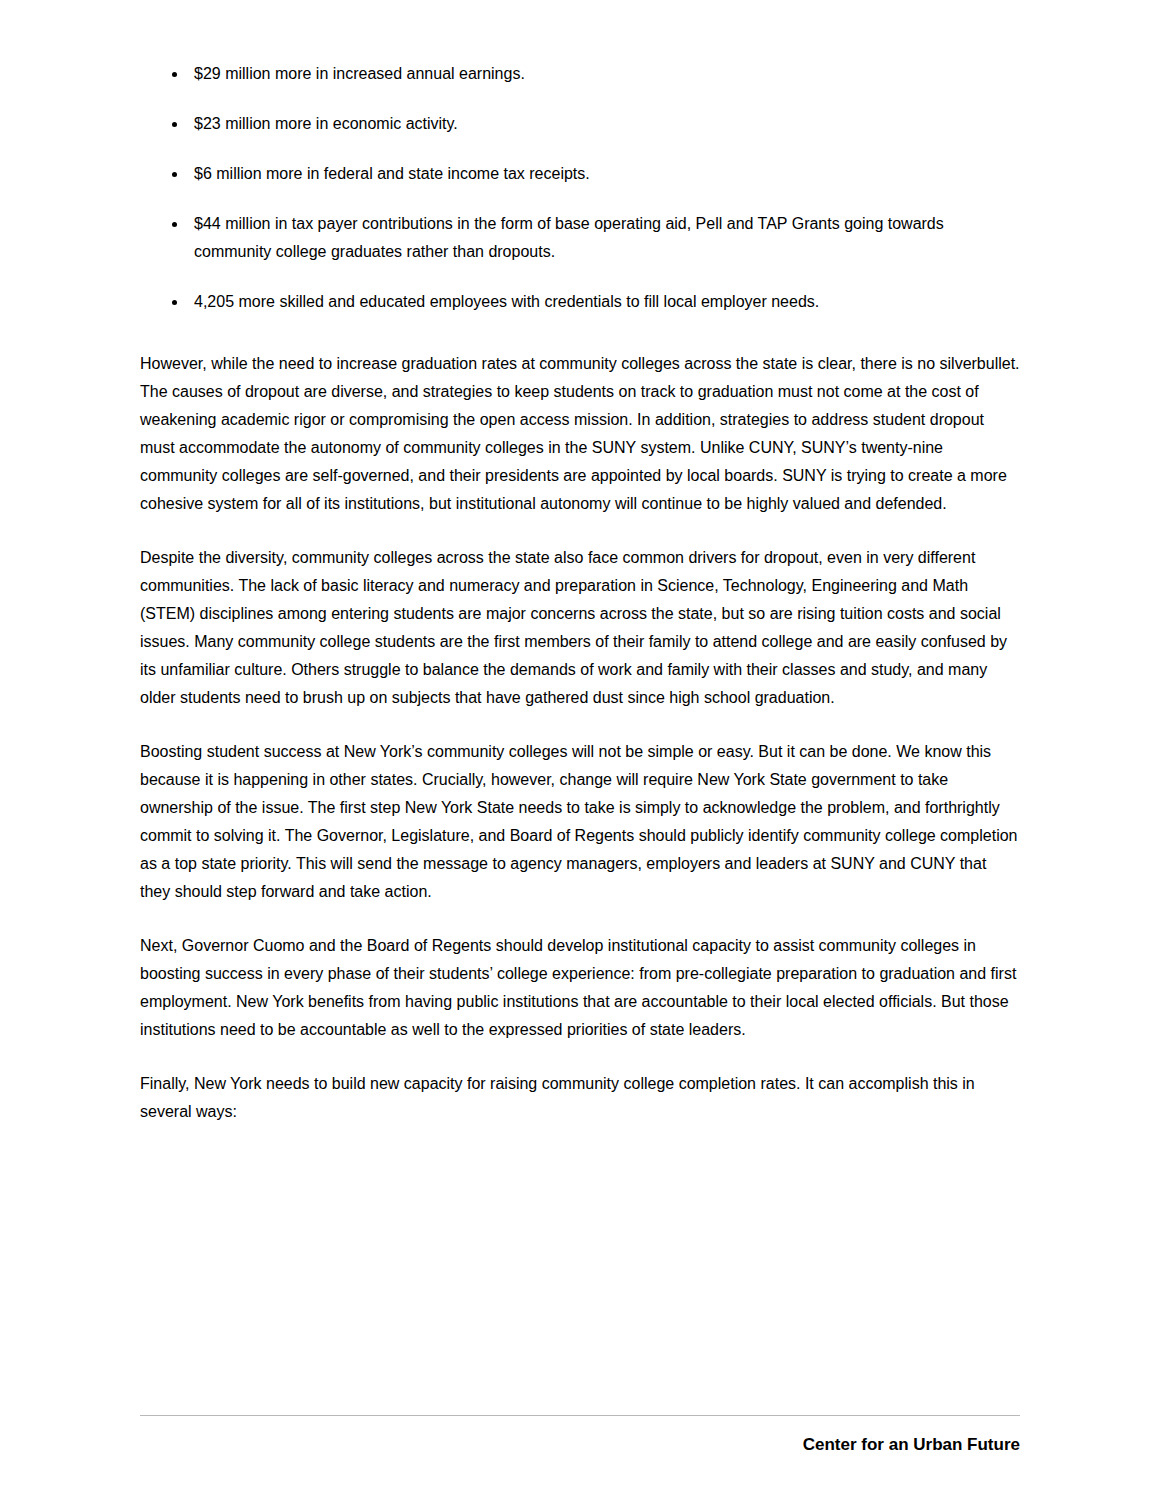$29 million more in increased annual earnings.
$23 million more in economic activity.
$6 million more in federal and state income tax receipts.
$44 million in tax payer contributions in the form of base operating aid, Pell and TAP Grants going towards community college graduates rather than dropouts.
4,205 more skilled and educated employees with credentials to fill local employer needs.
However, while the need to increase graduation rates at community colleges across the state is clear, there is no silverbullet. The causes of dropout are diverse, and strategies to keep students on track to graduation must not come at the cost of weakening academic rigor or compromising the open access mission. In addition, strategies to address student dropout must accommodate the autonomy of community colleges in the SUNY system. Unlike CUNY, SUNY’s twenty-nine community colleges are self-governed, and their presidents are appointed by local boards. SUNY is trying to create a more cohesive system for all of its institutions, but institutional autonomy will continue to be highly valued and defended.
Despite the diversity, community colleges across the state also face common drivers for dropout, even in very different communities. The lack of basic literacy and numeracy and preparation in Science, Technology, Engineering and Math (STEM) disciplines among entering students are major concerns across the state, but so are rising tuition costs and social issues. Many community college students are the first members of their family to attend college and are easily confused by its unfamiliar culture. Others struggle to balance the demands of work and family with their classes and study, and many older students need to brush up on subjects that have gathered dust since high school graduation.
Boosting student success at New York’s community colleges will not be simple or easy. But it can be done. We know this because it is happening in other states. Crucially, however, change will require New York State government to take ownership of the issue. The first step New York State needs to take is simply to acknowledge the problem, and forthrightly commit to solving it. The Governor, Legislature, and Board of Regents should publicly identify community college completion as a top state priority. This will send the message to agency managers, employers and leaders at SUNY and CUNY that they should step forward and take action.
Next, Governor Cuomo and the Board of Regents should develop institutional capacity to assist community colleges in boosting success in every phase of their students’ college experience: from pre-collegiate preparation to graduation and first employment. New York benefits from having public institutions that are accountable to their local elected officials. But those institutions need to be accountable as well to the expressed priorities of state leaders.
Finally, New York needs to build new capacity for raising community college completion rates. It can accomplish this in several ways:
Center for an Urban Future